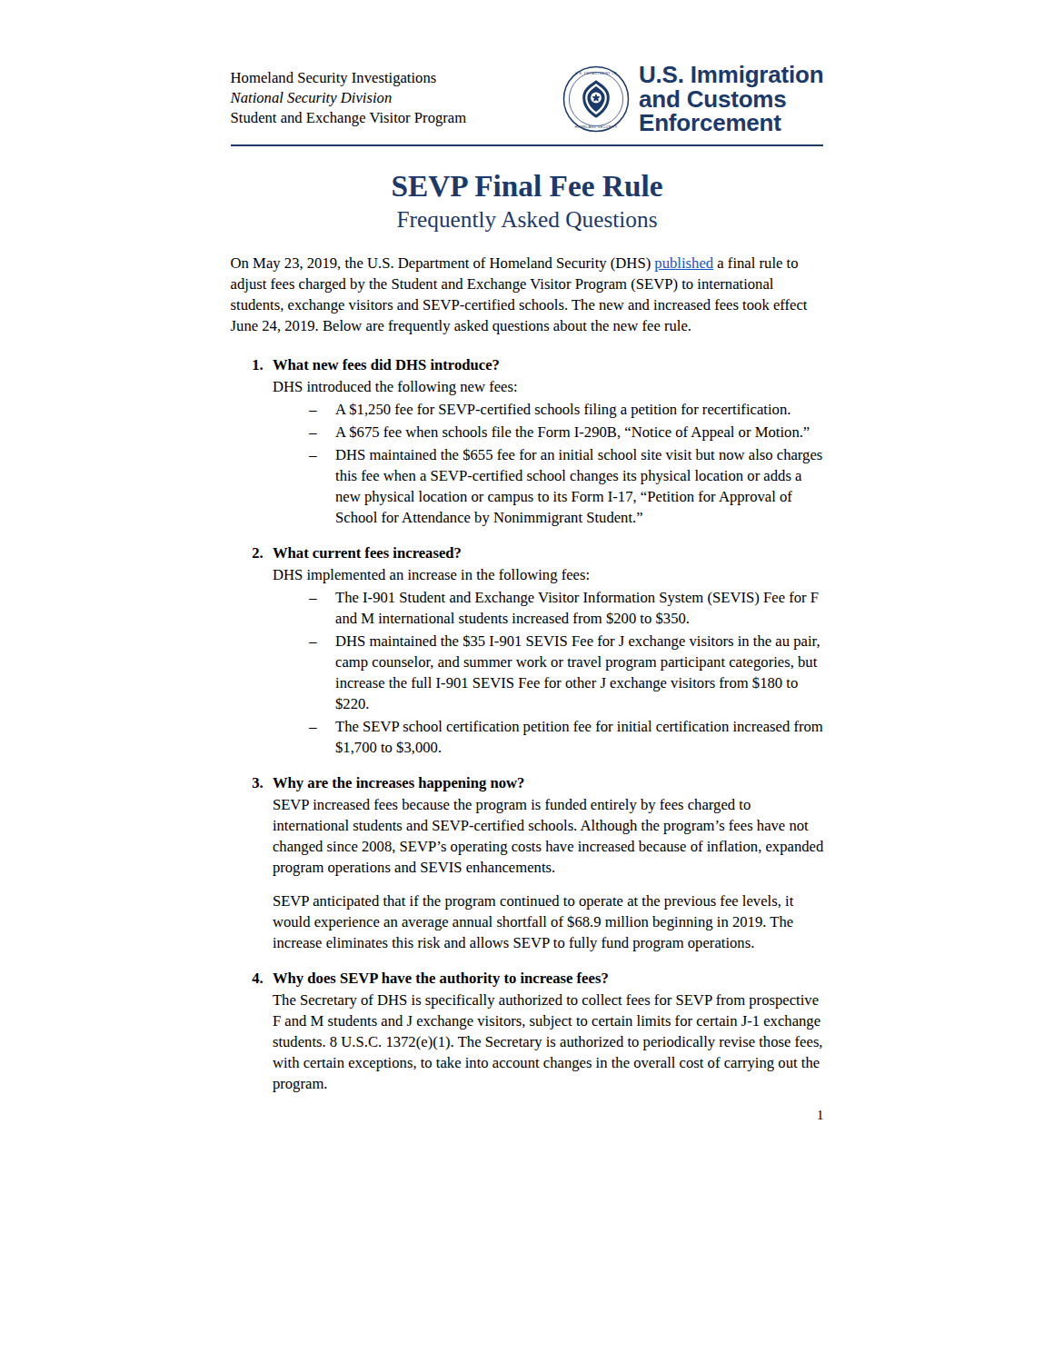Homeland Security Investigations
National Security Division
Student and Exchange Visitor Program
U.S. DEPARTMENT OF HOMELAND SECURITY
U.S. Immigration
and Customs
Enforcement
SEVP Final Fee Rule
Frequently Asked Questions
On May 23, 2019, the U.S. Department of Homeland Security (DHS) published a final rule to adjust fees charged by the Student and Exchange Visitor Program (SEVP) to international students, exchange visitors and SEVP-certified schools. The new and increased fees took effect June 24, 2019. Below are frequently asked questions about the new fee rule.
What new fees did DHS introduce?
DHS introduced the following new fees:
A $1,250 fee for SEVP-certified schools filing a petition for recertification.
A $675 fee when schools file the Form I-290B, “Notice of Appeal or Motion.”
DHS maintained the $655 fee for an initial school site visit but now also charges this fee when a SEVP-certified school changes its physical location or adds a new physical location or campus to its Form I-17, “Petition for Approval of School for Attendance by Nonimmigrant Student.”
What current fees increased?
DHS implemented an increase in the following fees:
The I-901 Student and Exchange Visitor Information System (SEVIS) Fee for F and M international students increased from $200 to $350.
DHS maintained the $35 I-901 SEVIS Fee for J exchange visitors in the au pair, camp counselor, and summer work or travel program participant categories, but increase the full I-901 SEVIS Fee for other J exchange visitors from $180 to $220.
The SEVP school certification petition fee for initial certification increased from $1,700 to $3,000.
Why are the increases happening now?
SEVP increased fees because the program is funded entirely by fees charged to international students and SEVP-certified schools. Although the program’s fees have not changed since 2008, SEVP’s operating costs have increased because of inflation, expanded program operations and SEVIS enhancements.
SEVP anticipated that if the program continued to operate at the previous fee levels, it would experience an average annual shortfall of $68.9 million beginning in 2019. The increase eliminates this risk and allows SEVP to fully fund program operations.
Why does SEVP have the authority to increase fees?
The Secretary of DHS is specifically authorized to collect fees for SEVP from prospective F and M students and J exchange visitors, subject to certain limits for certain J-1 exchange students. 8 U.S.C. 1372(e)(1). The Secretary is authorized to periodically revise those fees, with certain exceptions, to take into account changes in the overall cost of carrying out the program.
1